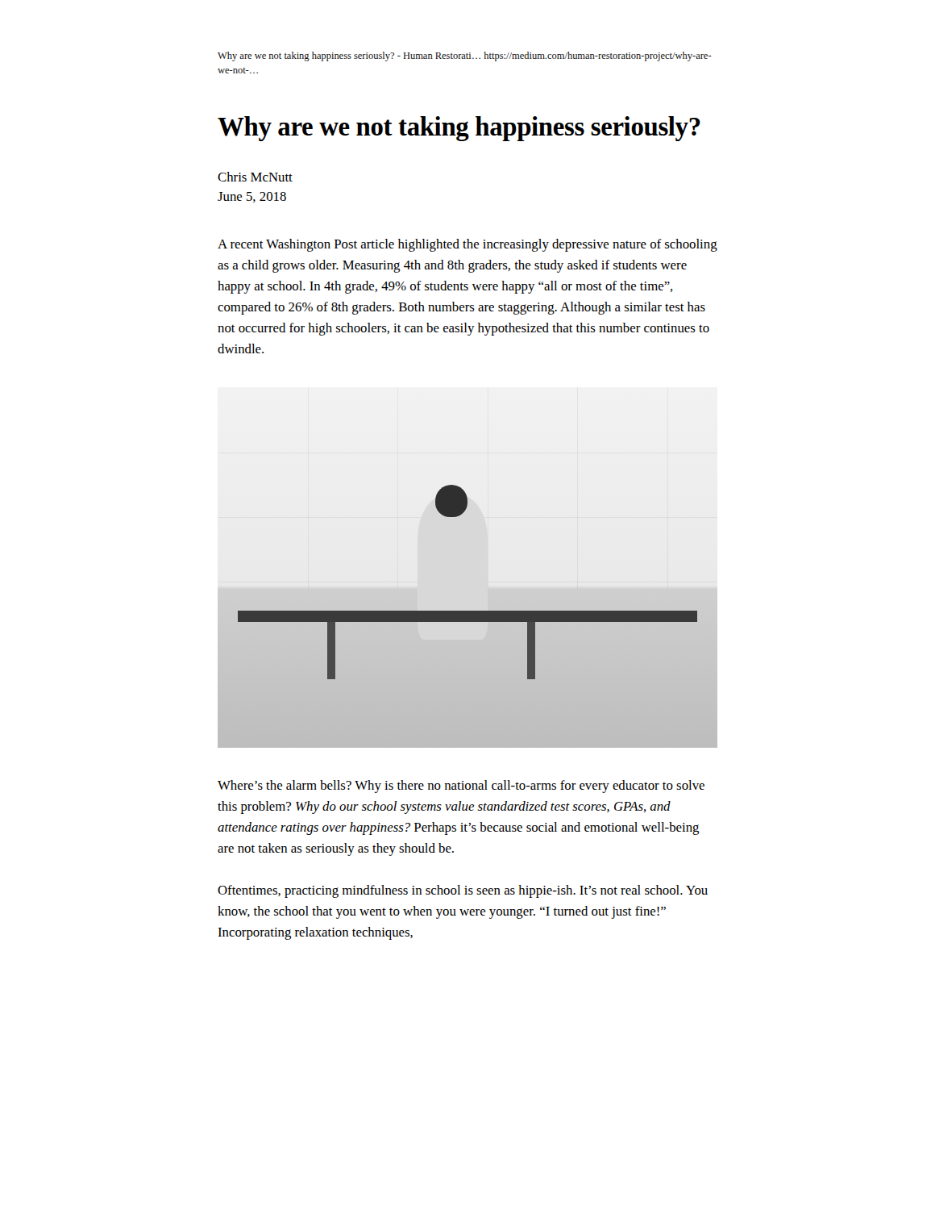Why are we not taking happiness seriously? - Human Restorati… https://medium.com/human-restoration-project/why-are-we-not-…
Why are we not taking happiness seriously?
Chris McNutt
June 5, 2018
A recent Washington Post article highlighted the increasingly depressive nature of schooling as a child grows older. Measuring 4th and 8th graders, the study asked if students were happy at school. In 4th grade, 49% of students were happy “all or most of the time”, compared to 26% of 8th graders. Both numbers are staggering. Although a similar test has not occurred for high schoolers, it can be easily hypothesized that this number continues to dwindle.
Where’s the alarm bells? Why is there no national call-to-arms for every educator to solve this problem? Why do our school systems value standardized test scores, GPAs, and attendance ratings over happiness? Perhaps it’s because social and emotional well-being are not taken as seriously as they should be.
Oftentimes, practicing mindfulness in school is seen as hippie-ish. It’s not real school. You know, the school that you went to when you were younger. “I turned out just fine!” Incorporating relaxation techniques,